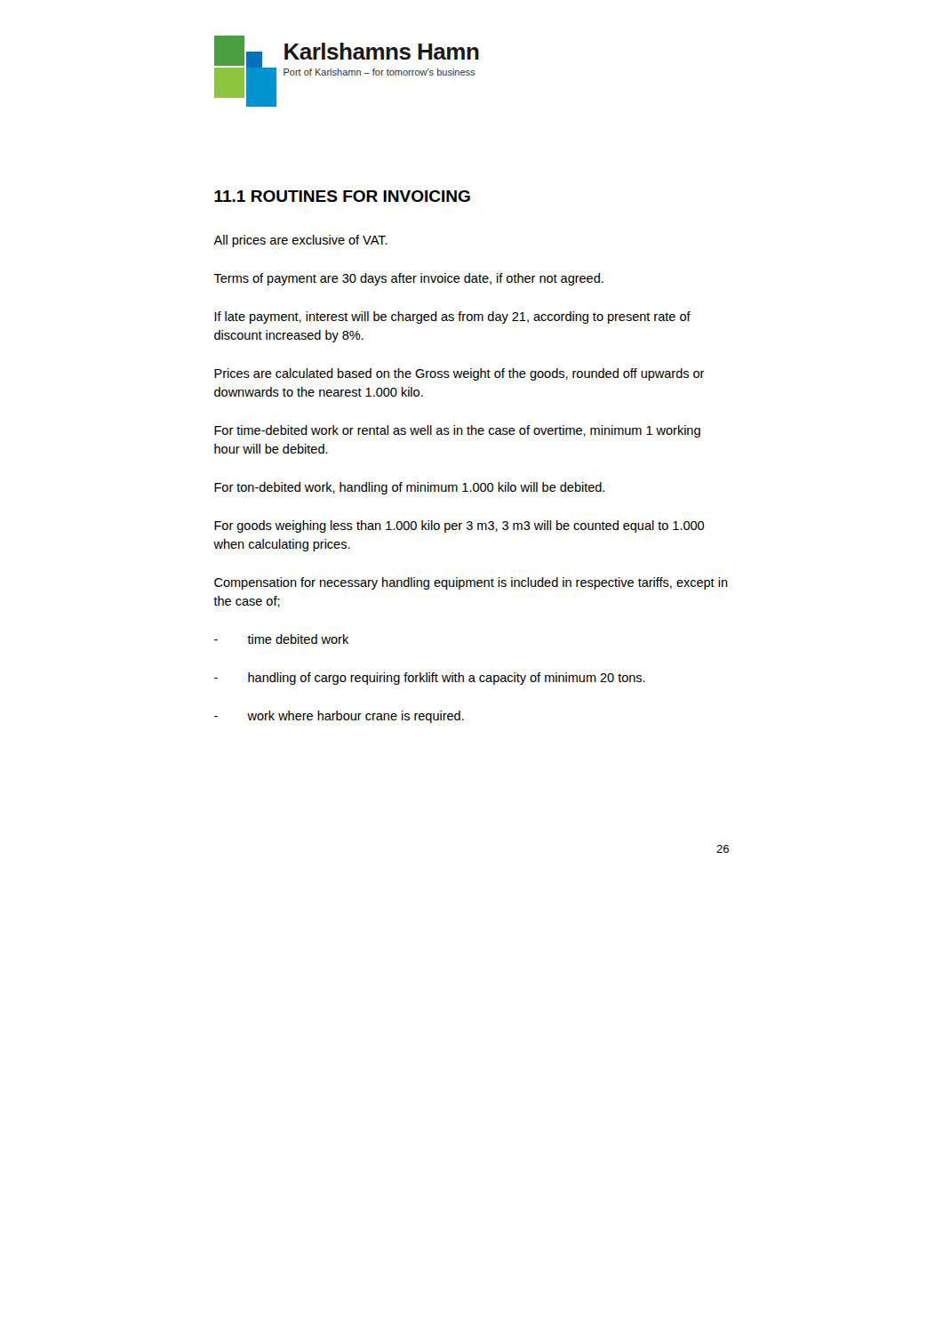Karlshamns Hamn
Port of Karlshamn – for tomorrow's business
11.1 ROUTINES FOR INVOICING
All prices are exclusive of VAT.
Terms of payment are 30 days after invoice date, if other not agreed.
If late payment, interest will be charged as from day 21, according to present rate of discount increased by 8%.
Prices are calculated based on the Gross weight of the goods, rounded off upwards or downwards to the nearest 1.000 kilo.
For time-debited work or rental as well as in the case of overtime, minimum 1 working hour will be debited.
For ton-debited work, handling of minimum 1.000 kilo will be debited.
For goods weighing less than 1.000 kilo per 3 m3, 3 m3 will be counted equal to 1.000 when calculating prices.
Compensation for necessary handling equipment is included in respective tariffs, except in the case of;
time debited work
handling of cargo requiring forklift with a capacity of minimum 20 tons.
work where harbour crane is required.
26